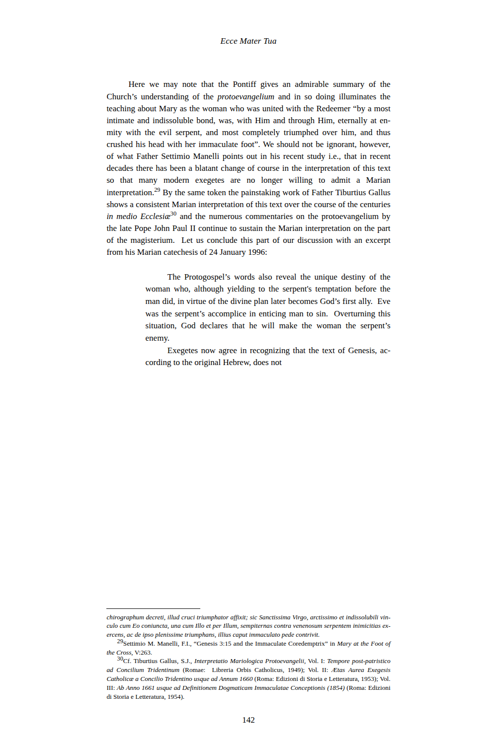Ecce Mater Tua
Here we may note that the Pontiff gives an admirable summary of the Church’s understanding of the protoevangelium and in so doing illuminates the teaching about Mary as the woman who was united with the Redeemer “by a most intimate and indissoluble bond, was, with Him and through Him, eternally at enmity with the evil serpent, and most completely triumphed over him, and thus crushed his head with her immaculate foot”. We should not be ignorant, however, of what Father Settimio Manelli points out in his recent study i.e., that in recent decades there has been a blatant change of course in the interpretation of this text so that many modern exegetes are no longer willing to admit a Marian interpretation.29 By the same token the painstaking work of Father Tiburtius Gallus shows a consistent Marian interpretation of this text over the course of the centuries in medio Ecclesiæ30 and the numerous commentaries on the protoevangelium by the late Pope John Paul II continue to sustain the Marian interpretation on the part of the magisterium. Let us conclude this part of our discussion with an excerpt from his Marian catechesis of 24 January 1996:
The Protogospel’s words also reveal the unique destiny of the woman who, although yielding to the serpent's temptation before the man did, in virtue of the divine plan later becomes God’s first ally. Eve was the serpent’s accomplice in enticing man to sin. Overturning this situation, God declares that he will make the woman the serpent’s enemy.
Exegetes now agree in recognizing that the text of Genesis, according to the original Hebrew, does not
chirographum decreti, illud cruci triumphator affixit; sic Sanctissima Virgo, arctissimo et indissolubili vinculo cum Eo coniuncta, una cum Illo et per Illum, sempiternas contra venenosum serpentem inimicitias exercens, ac de ipso plenissime triumphans, illius caput immaculato pede contrivit.
29 Settimio M. Manelli, F.I., “Genesis 3:15 and the Immaculate Coredemptrix” in Mary at the Foot of the Cross, V:263.
30 Cf. Tiburtius Gallus, S.J., Interpretatio Mariologica Protoevangelii, Vol. I: Tempore post-patristico ad Concilium Tridentinum (Romae: Libreria Orbis Catholicus, 1949); Vol. II: Ætas Aurea Exegesis Catholicæ a Concilio Tridentino usque ad Annum 1660 (Roma: Edizioni di Storia e Letteratura, 1953); Vol. III: Ab Anno 1661 usque ad Definitionem Dogmaticam Immaculatae Conceptionis (1854) (Roma: Edizioni di Storia e Letteratura, 1954).
142